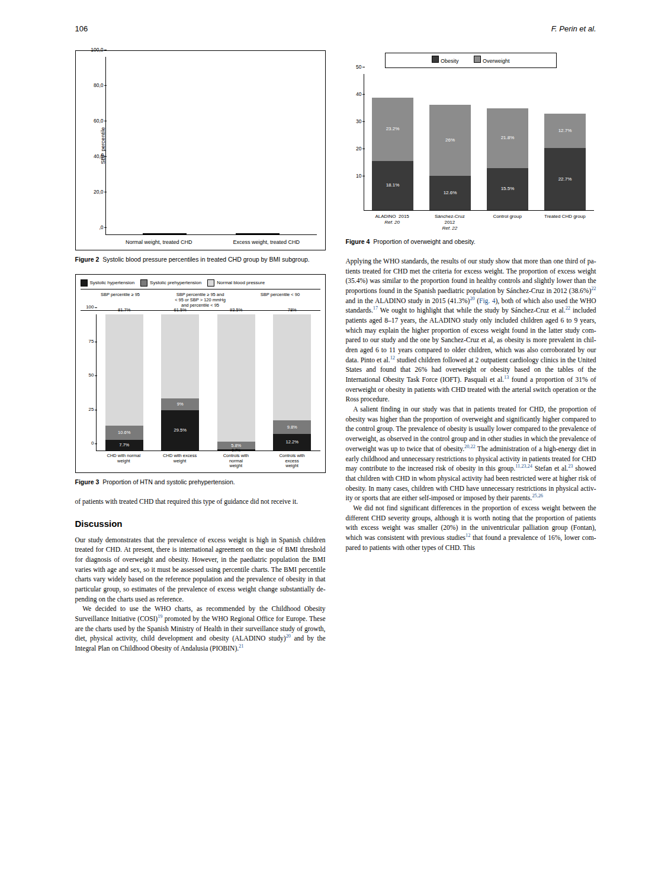106 F. Perin et al.
SBP percentile 100,0 80,0 60,0 40,0 20,0 ,0
Normal weight, treated CHD Excess weight, treated CHD
Figure 2 Systolic blood pressure percentiles in treated CHD group by BMI subgroup.
Systolic hypertension Systolic prehypertension Normal blood pressure
SBP percentile ≥ 95
SBP percentile ≥ 95 and
< 95 or SBP > 120 mmHg
and percentile < 95
SBP percentile < 90
100 75 50 25 0
81.7%
10.6%
7.7%
61.5%
9%
29.5%
93.5%
5.8%
0.7%
78%
9.8%
12.2%
CHD with normal
weight CHD with excess
weight Controls with normal
weight Controls with excess
weight
Figure 3 Proportion of HTN and systolic prehypertension.
of patients with treated CHD that required this type of guidance did not receive it.
Discussion
Our study demonstrates that the prevalence of excess weight is high in Spanish children treated for CHD. At present, there is international agreement on the use of BMI threshold for diagnosis of overweight and obesity. However, in the paediatric population the BMI varies with age and sex, so it must be assessed using percentile charts. The BMI percentile charts vary widely based on the reference population and the prevalence of obesity in that particular group, so estimates of the prevalence of excess weight change substantially depending on the charts used as reference.
We decided to use the WHO charts, as recommended by the Childhood Obesity Surveillance Initiative (COSI)19 promoted by the WHO Regional Office for Europe. These are the charts used by the Spanish Ministry of Health in their surveillance study of growth, diet, physical activity, child development and obesity (ALADINO study)20 and by the Integral Plan on Childhood Obesity of Andalusia (PIOBIN).21
Obesity Overweight
50 40 30 20 10
23.2%
18.1%
26%
12.6%
21.8%
15.5%
12.7%
22.7%
ALADINO 2015Ref. 20 Sánchez-Cruz 2012Ref. 22 Control group Treated CHD group
Figure 4 Proportion of overweight and obesity.
Applying the WHO standards, the results of our study show that more than one third of patients treated for CHD met the criteria for excess weight. The proportion of excess weight (35.4%) was similar to the proportion found in healthy controls and slightly lower than the proportions found in the Spanish paediatric population by Sánchez-Cruz in 2012 (38.6%)22 and in the ALADINO study in 2015 (41.3%)20 (Fig. 4), both of which also used the WHO standards.17 We ought to highlight that while the study by Sánchez-Cruz et al.22 included patients aged 8–17 years, the ALADINO study only included children aged 6 to 9 years, which may explain the higher proportion of excess weight found in the latter study compared to our study and the one by Sanchez-Cruz et al, as obesity is more prevalent in children aged 6 to 11 years compared to older children, which was also corroborated by our data. Pinto et al.12 studied children followed at 2 outpatient cardiology clinics in the United States and found that 26% had overweight or obesity based on the tables of the International Obesity Task Force (IOFT). Pasquali et al.13 found a proportion of 31% of overweight or obesity in patients with CHD treated with the arterial switch operation or the Ross procedure.
A salient finding in our study was that in patients treated for CHD, the proportion of obesity was higher than the proportion of overweight and significantly higher compared to the control group. The prevalence of obesity is usually lower compared to the prevalence of overweight, as observed in the control group and in other studies in which the prevalence of overweight was up to twice that of obesity.20,22 The administration of a high-energy diet in early childhood and unnecessary restrictions to physical activity in patients treated for CHD may contribute to the increased risk of obesity in this group.11,23,24 Stefan et al.23 showed that children with CHD in whom physical activity had been restricted were at higher risk of obesity. In many cases, children with CHD have unnecessary restrictions in physical activity or sports that are either self-imposed or imposed by their parents.25,26
We did not find significant differences in the proportion of excess weight between the different CHD severity groups, although it is worth noting that the proportion of patients with excess weight was smaller (20%) in the univentricular palliation group (Fontan), which was consistent with previous studies12 that found a prevalence of 16%, lower compared to patients with other types of CHD. This